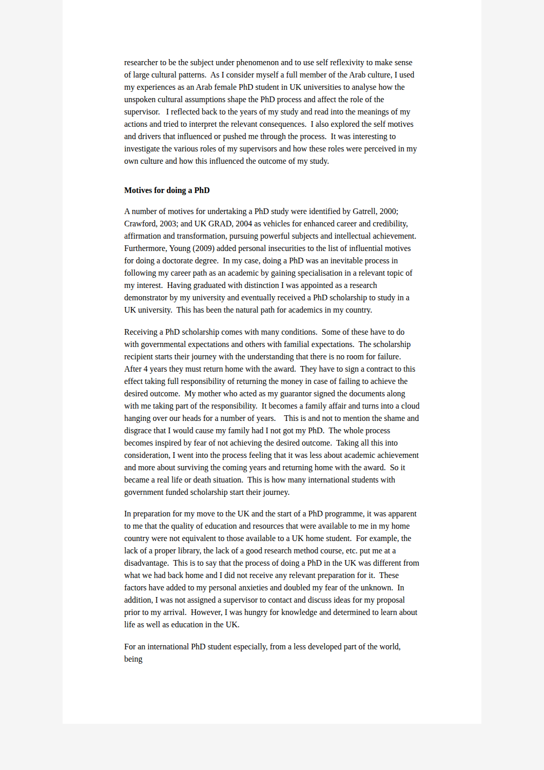researcher to be the subject under phenomenon and to use self reflexivity to make sense of large cultural patterns. As I consider myself a full member of the Arab culture, I used my experiences as an Arab female PhD student in UK universities to analyse how the unspoken cultural assumptions shape the PhD process and affect the role of the supervisor. I reflected back to the years of my study and read into the meanings of my actions and tried to interpret the relevant consequences. I also explored the self motives and drivers that influenced or pushed me through the process. It was interesting to investigate the various roles of my supervisors and how these roles were perceived in my own culture and how this influenced the outcome of my study.
Motives for doing a PhD
A number of motives for undertaking a PhD study were identified by Gatrell, 2000; Crawford, 2003; and UK GRAD, 2004 as vehicles for enhanced career and credibility, affirmation and transformation, pursuing powerful subjects and intellectual achievement. Furthermore, Young (2009) added personal insecurities to the list of influential motives for doing a doctorate degree. In my case, doing a PhD was an inevitable process in following my career path as an academic by gaining specialisation in a relevant topic of my interest. Having graduated with distinction I was appointed as a research demonstrator by my university and eventually received a PhD scholarship to study in a UK university. This has been the natural path for academics in my country.
Receiving a PhD scholarship comes with many conditions. Some of these have to do with governmental expectations and others with familial expectations. The scholarship recipient starts their journey with the understanding that there is no room for failure. After 4 years they must return home with the award. They have to sign a contract to this effect taking full responsibility of returning the money in case of failing to achieve the desired outcome. My mother who acted as my guarantor signed the documents along with me taking part of the responsibility. It becomes a family affair and turns into a cloud hanging over our heads for a number of years. This is and not to mention the shame and disgrace that I would cause my family had I not got my PhD. The whole process becomes inspired by fear of not achieving the desired outcome. Taking all this into consideration, I went into the process feeling that it was less about academic achievement and more about surviving the coming years and returning home with the award. So it became a real life or death situation. This is how many international students with government funded scholarship start their journey.
In preparation for my move to the UK and the start of a PhD programme, it was apparent to me that the quality of education and resources that were available to me in my home country were not equivalent to those available to a UK home student. For example, the lack of a proper library, the lack of a good research method course, etc. put me at a disadvantage. This is to say that the process of doing a PhD in the UK was different from what we had back home and I did not receive any relevant preparation for it. These factors have added to my personal anxieties and doubled my fear of the unknown. In addition, I was not assigned a supervisor to contact and discuss ideas for my proposal prior to my arrival. However, I was hungry for knowledge and determined to learn about life as well as education in the UK.
For an international PhD student especially, from a less developed part of the world, being